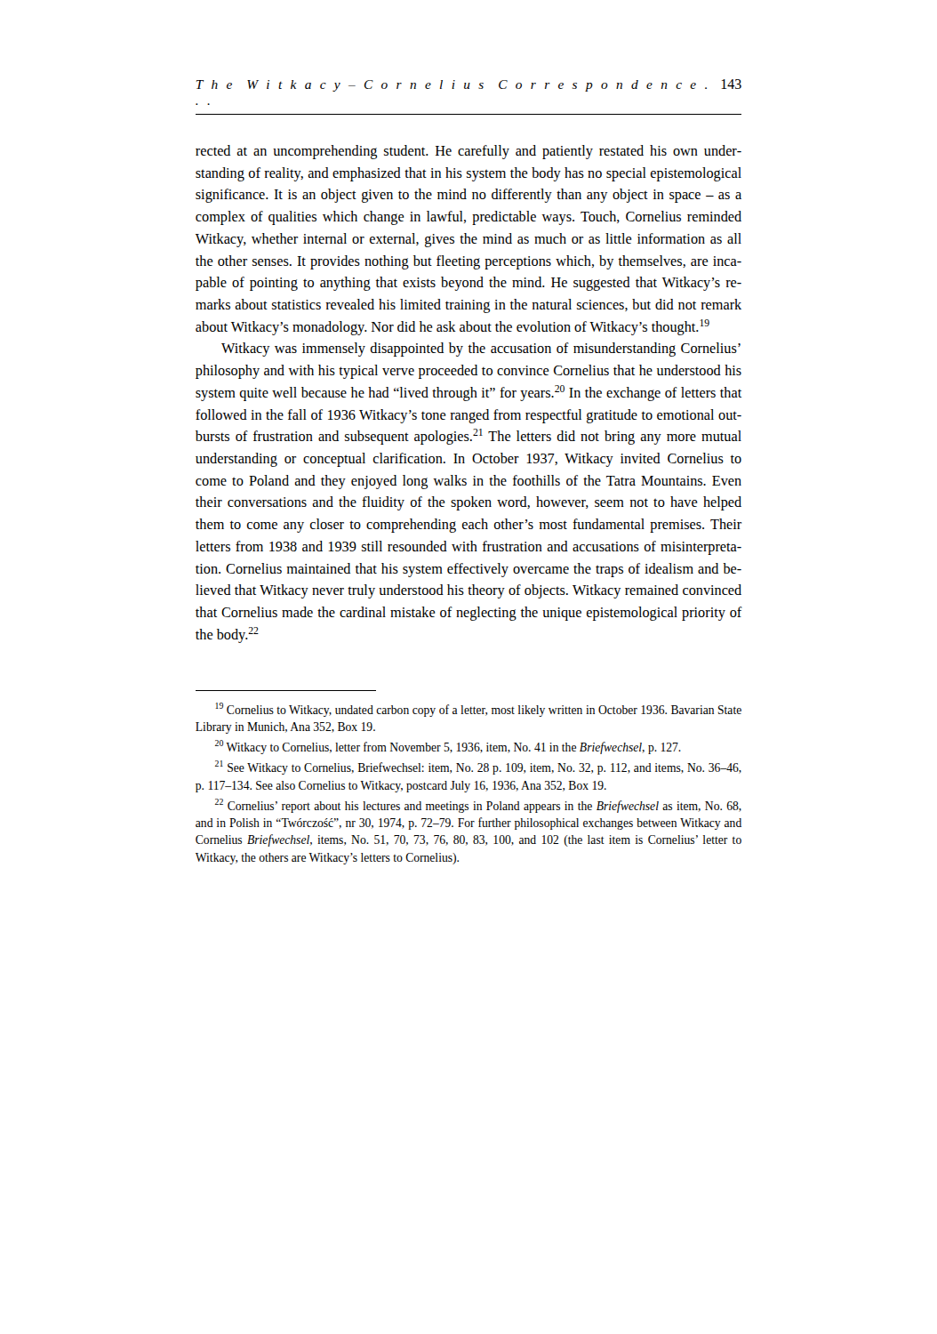T h e W i t k a c y – C o r n e l i u s C o r r e s p o n d e n c e . . . 143
rected at an uncomprehending student. He carefully and patiently restated his own understanding of reality, and emphasized that in his system the body has no special epistemological significance. It is an object given to the mind no differently than any object in space – as a complex of qualities which change in lawful, predictable ways. Touch, Cornelius reminded Witkacy, whether internal or external, gives the mind as much or as little information as all the other senses. It provides nothing but fleeting perceptions which, by themselves, are incapable of pointing to anything that exists beyond the mind. He suggested that Witkacy’s remarks about statistics revealed his limited training in the natural sciences, but did not remark about Witkacy’s monadology. Nor did he ask about the evolution of Witkacy’s thought.19
Witkacy was immensely disappointed by the accusation of misunderstanding Cornelius’ philosophy and with his typical verve proceeded to convince Cornelius that he understood his system quite well because he had “lived through it” for years.20 In the exchange of letters that followed in the fall of 1936 Witkacy’s tone ranged from respectful gratitude to emotional outbursts of frustration and subsequent apologies.21 The letters did not bring any more mutual understanding or conceptual clarification. In October 1937, Witkacy invited Cornelius to come to Poland and they enjoyed long walks in the foothills of the Tatra Mountains. Even their conversations and the fluidity of the spoken word, however, seem not to have helped them to come any closer to comprehending each other’s most fundamental premises. Their letters from 1938 and 1939 still resounded with frustration and accusations of misinterpretation. Cornelius maintained that his system effectively overcame the traps of idealism and believed that Witkacy never truly understood his theory of objects. Witkacy remained convinced that Cornelius made the cardinal mistake of neglecting the unique epistemological priority of the body.22
19 Cornelius to Witkacy, undated carbon copy of a letter, most likely written in October 1936. Bavarian State Library in Munich, Ana 352, Box 19.
20 Witkacy to Cornelius, letter from November 5, 1936, item, No. 41 in the Briefwechsel, p. 127.
21 See Witkacy to Cornelius, Briefwechsel: item, No. 28 p. 109, item, No. 32, p. 112, and items, No. 36–46, p. 117–134. See also Cornelius to Witkacy, postcard July 16, 1936, Ana 352, Box 19.
22 Cornelius’ report about his lectures and meetings in Poland appears in the Briefwechsel as item, No. 68, and in Polish in “Twórczość”, nr 30, 1974, p. 72–79. For further philosophical exchanges between Witkacy and Cornelius Briefwechsel, items, No. 51, 70, 73, 76, 80, 83, 100, and 102 (the last item is Cornelius’ letter to Witkacy, the others are Witkacy’s letters to Cornelius).